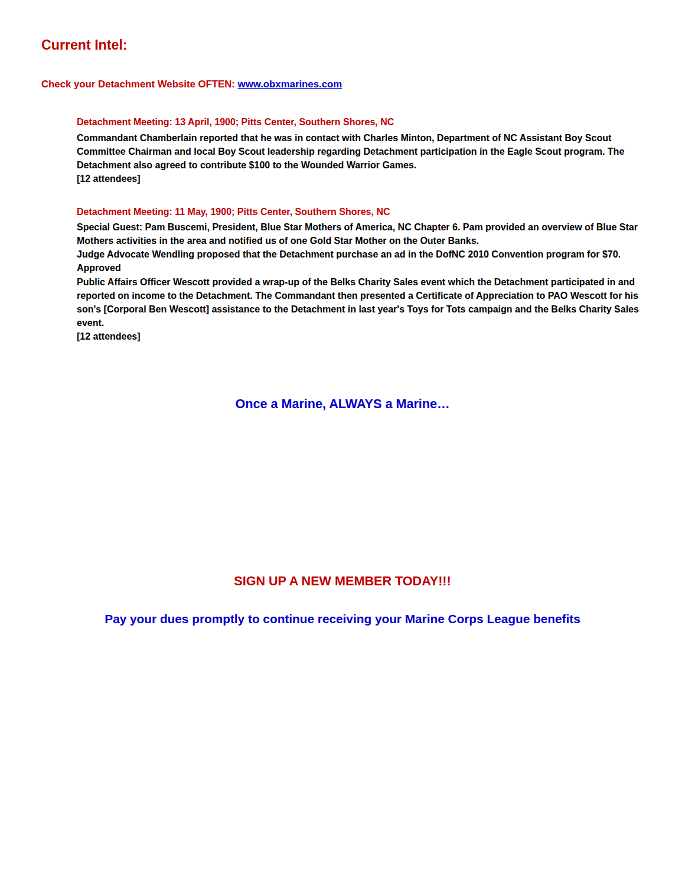Current Intel:
Check your Detachment Website OFTEN: www.obxmarines.com
Detachment Meeting: 13 April, 1900; Pitts Center, Southern Shores, NC
Commandant Chamberlain reported that he was in contact with Charles Minton, Department of NC Assistant Boy Scout Committee Chairman and local Boy Scout leadership regarding Detachment participation in the Eagle Scout program. The Detachment also agreed to contribute $100 to the Wounded Warrior Games.
[12 attendees]
Detachment Meeting: 11 May, 1900; Pitts Center, Southern Shores, NC
Special Guest: Pam Buscemi, President, Blue Star Mothers of America, NC Chapter 6. Pam provided an overview of Blue Star Mothers activities in the area and notified us of one Gold Star Mother on the Outer Banks.
Judge Advocate Wendling proposed that the Detachment purchase an ad in the DofNC 2010 Convention program for $70. Approved
Public Affairs Officer Wescott provided a wrap-up of the Belks Charity Sales event which the Detachment participated in and reported on income to the Detachment. The Commandant then presented a Certificate of Appreciation to PAO Wescott for his son's [Corporal Ben Wescott] assistance to the Detachment in last year's Toys for Tots campaign and the Belks Charity Sales event.
[12 attendees]
Once a Marine, ALWAYS a Marine…
SIGN UP A NEW MEMBER TODAY!!!
Pay your dues promptly to continue receiving your Marine Corps League benefits